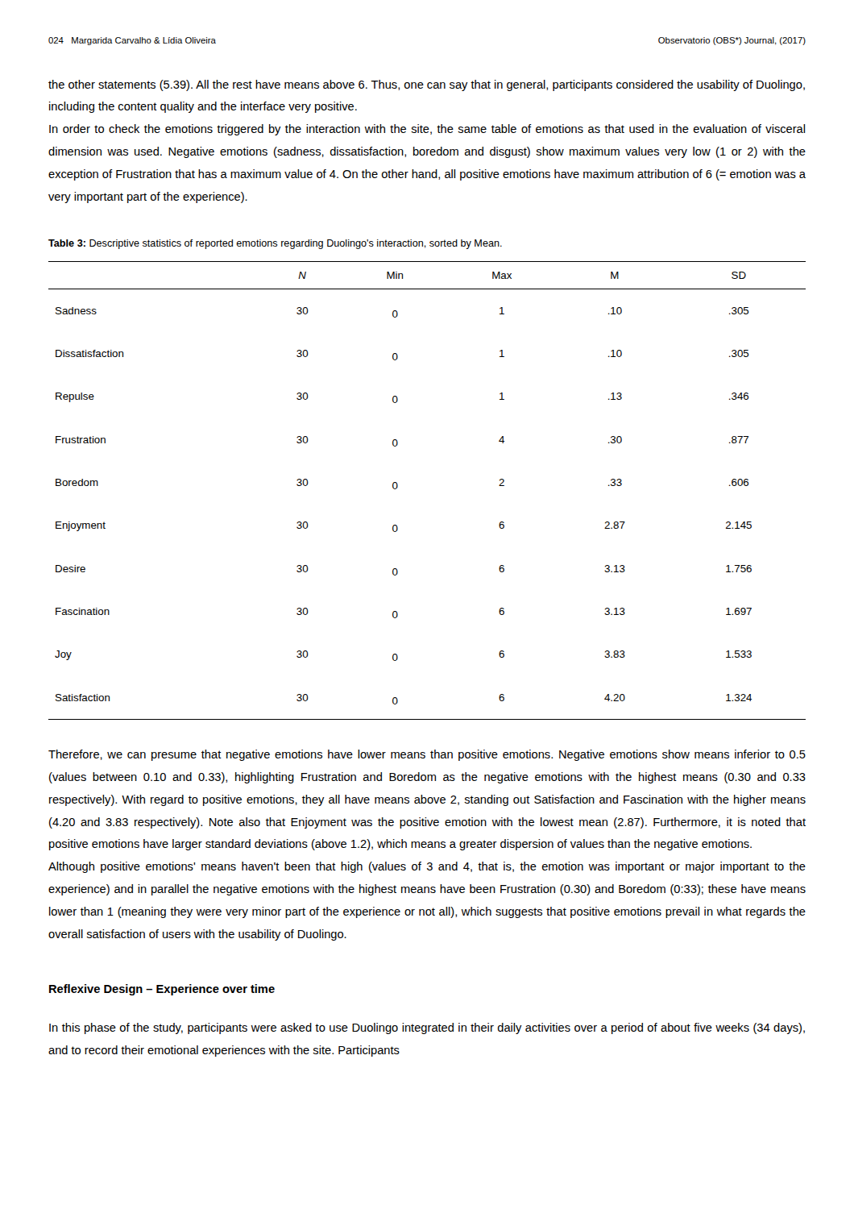024 Margarida Carvalho & Lídia Oliveira
Observatorio (OBS*) Journal, (2017)
the other statements (5.39). All the rest have means above 6. Thus, one can say that in general, participants considered the usability of Duolingo, including the content quality and the interface very positive.
In order to check the emotions triggered by the interaction with the site, the same table of emotions as that used in the evaluation of visceral dimension was used. Negative emotions (sadness, dissatisfaction, boredom and disgust) show maximum values very low (1 or 2) with the exception of Frustration that has a maximum value of 4. On the other hand, all positive emotions have maximum attribution of 6 (= emotion was a very important part of the experience).
Table 3: Descriptive statistics of reported emotions regarding Duolingo's interaction, sorted by Mean.
| | N | Min | Max | M | SD |
| --- | --- | --- | --- | --- | --- |
| Sadness | 30 | 0 | 1 | .10 | .305 |
| Dissatisfaction | 30 | 0 | 1 | .10 | .305 |
| Repulse | 30 | 0 | 1 | .13 | .346 |
| Frustration | 30 | 0 | 4 | .30 | .877 |
| Boredom | 30 | 0 | 2 | .33 | .606 |
| Enjoyment | 30 | 0 | 6 | 2.87 | 2.145 |
| Desire | 30 | 0 | 6 | 3.13 | 1.756 |
| Fascination | 30 | 0 | 6 | 3.13 | 1.697 |
| Joy | 30 | 0 | 6 | 3.83 | 1.533 |
| Satisfaction | 30 | 0 | 6 | 4.20 | 1.324 |
Therefore, we can presume that negative emotions have lower means than positive emotions. Negative emotions show means inferior to 0.5 (values between 0.10 and 0.33), highlighting Frustration and Boredom as the negative emotions with the highest means (0.30 and 0.33 respectively). With regard to positive emotions, they all have means above 2, standing out Satisfaction and Fascination with the higher means (4.20 and 3.83 respectively). Note also that Enjoyment was the positive emotion with the lowest mean (2.87). Furthermore, it is noted that positive emotions have larger standard deviations (above 1.2), which means a greater dispersion of values than the negative emotions.
Although positive emotions' means haven't been that high (values of 3 and 4, that is, the emotion was important or major important to the experience) and in parallel the negative emotions with the highest means have been Frustration (0.30) and Boredom (0:33); these have means lower than 1 (meaning they were very minor part of the experience or not all), which suggests that positive emotions prevail in what regards the overall satisfaction of users with the usability of Duolingo.
Reflexive Design – Experience over time
In this phase of the study, participants were asked to use Duolingo integrated in their daily activities over a period of about five weeks (34 days), and to record their emotional experiences with the site. Participants